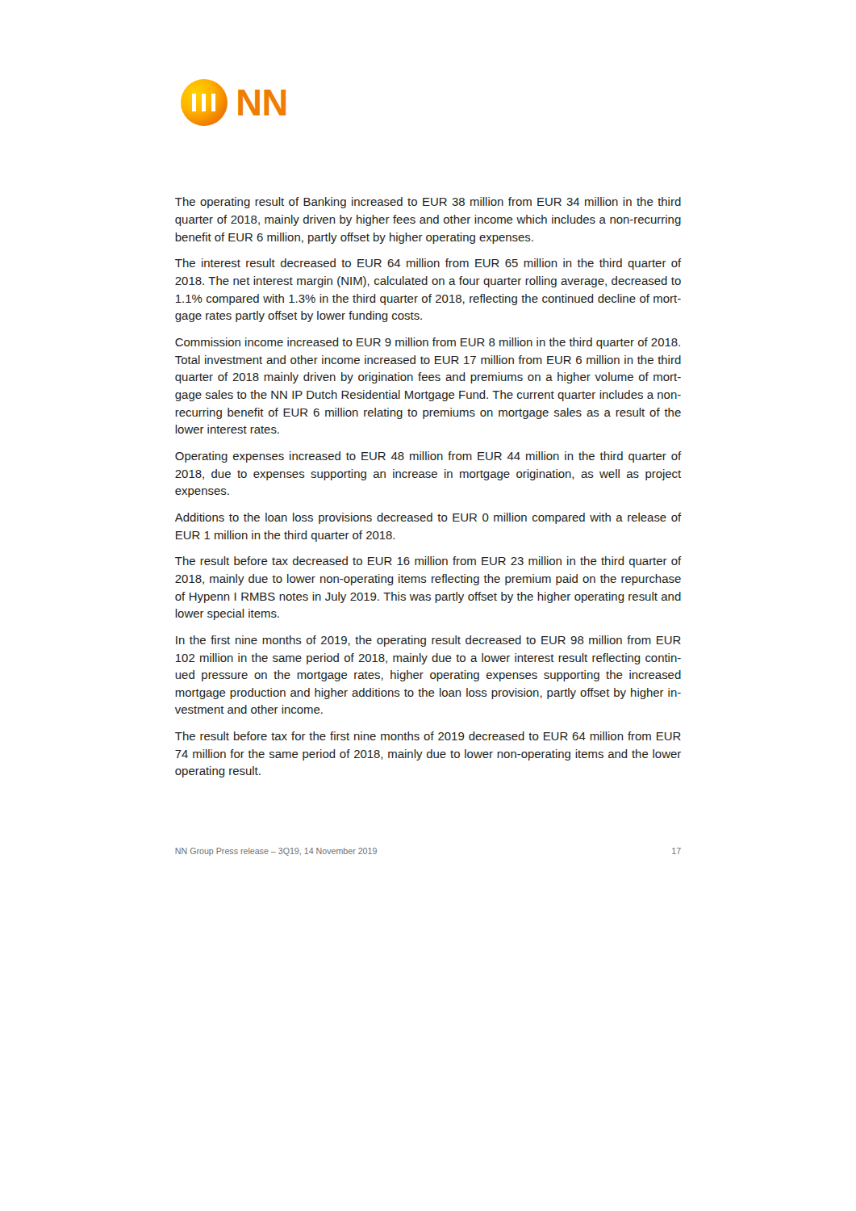NN
The operating result of Banking increased to EUR 38 million from EUR 34 million in the third quarter of 2018, mainly driven by higher fees and other income which includes a non-recurring benefit of EUR 6 million, partly offset by higher operating expenses.
The interest result decreased to EUR 64 million from EUR 65 million in the third quarter of 2018. The net interest margin (NIM), calculated on a four quarter rolling average, decreased to 1.1% compared with 1.3% in the third quarter of 2018, reflecting the continued decline of mortgage rates partly offset by lower funding costs.
Commission income increased to EUR 9 million from EUR 8 million in the third quarter of 2018. Total investment and other income increased to EUR 17 million from EUR 6 million in the third quarter of 2018 mainly driven by origination fees and premiums on a higher volume of mortgage sales to the NN IP Dutch Residential Mortgage Fund. The current quarter includes a non-recurring benefit of EUR 6 million relating to premiums on mortgage sales as a result of the lower interest rates.
Operating expenses increased to EUR 48 million from EUR 44 million in the third quarter of 2018, due to expenses supporting an increase in mortgage origination, as well as project expenses.
Additions to the loan loss provisions decreased to EUR 0 million compared with a release of EUR 1 million in the third quarter of 2018.
The result before tax decreased to EUR 16 million from EUR 23 million in the third quarter of 2018, mainly due to lower non-operating items reflecting the premium paid on the repurchase of Hypenn I RMBS notes in July 2019. This was partly offset by the higher operating result and lower special items.
In the first nine months of 2019, the operating result decreased to EUR 98 million from EUR 102 million in the same period of 2018, mainly due to a lower interest result reflecting continued pressure on the mortgage rates, higher operating expenses supporting the increased mortgage production and higher additions to the loan loss provision, partly offset by higher investment and other income.
The result before tax for the first nine months of 2019 decreased to EUR 64 million from EUR 74 million for the same period of 2018, mainly due to lower non-operating items and the lower operating result.
NN Group Press release – 3Q19, 14 November 2019 17